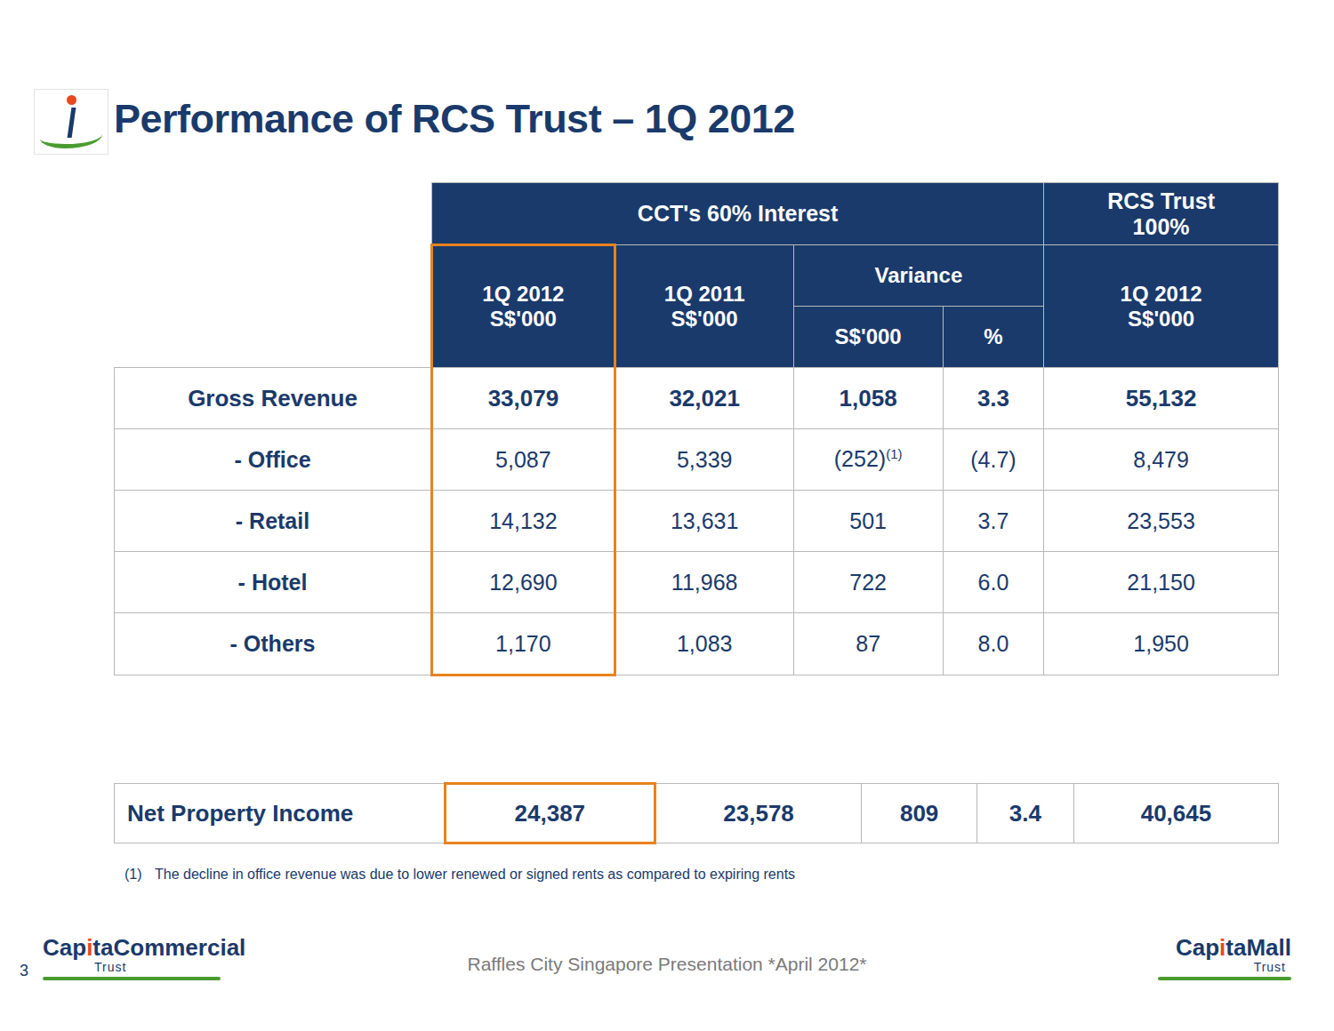Performance of RCS Trust – 1Q 2012
| | CCT's 60% Interest | RCS Trust 100% |
| | 1Q 2012 S$'000 | 1Q 2011 S$'000 | Variance | 1Q 2012 S$'000 |
| | S$'000 | % |
| Gross Revenue | 33,079 | 32,021 | 1,058 | 3.3 | 55,132 |
| - Office | 5,087 | 5,339 | (252) (1) | (4.7) | 8,479 |
| - Retail | 14,132 | 13,631 | 501 | 3.7 | 23,553 |
| - Hotel | 12,690 | 11,968 | 722 | 6.0 | 21,150 |
| - Others | 1,170 | 1,083 | 87 | 8.0 | 1,950 |
| Net Property Income | 24,387 | 23,578 | 809 | 3.4 | 40,645 |
(1) The decline in office revenue was due to lower renewed or signed rents as compared to expiring rents
3
Raffles City Singapore Presentation *April 2012*
CapitaCommercial Trust
CapitaMall Trust